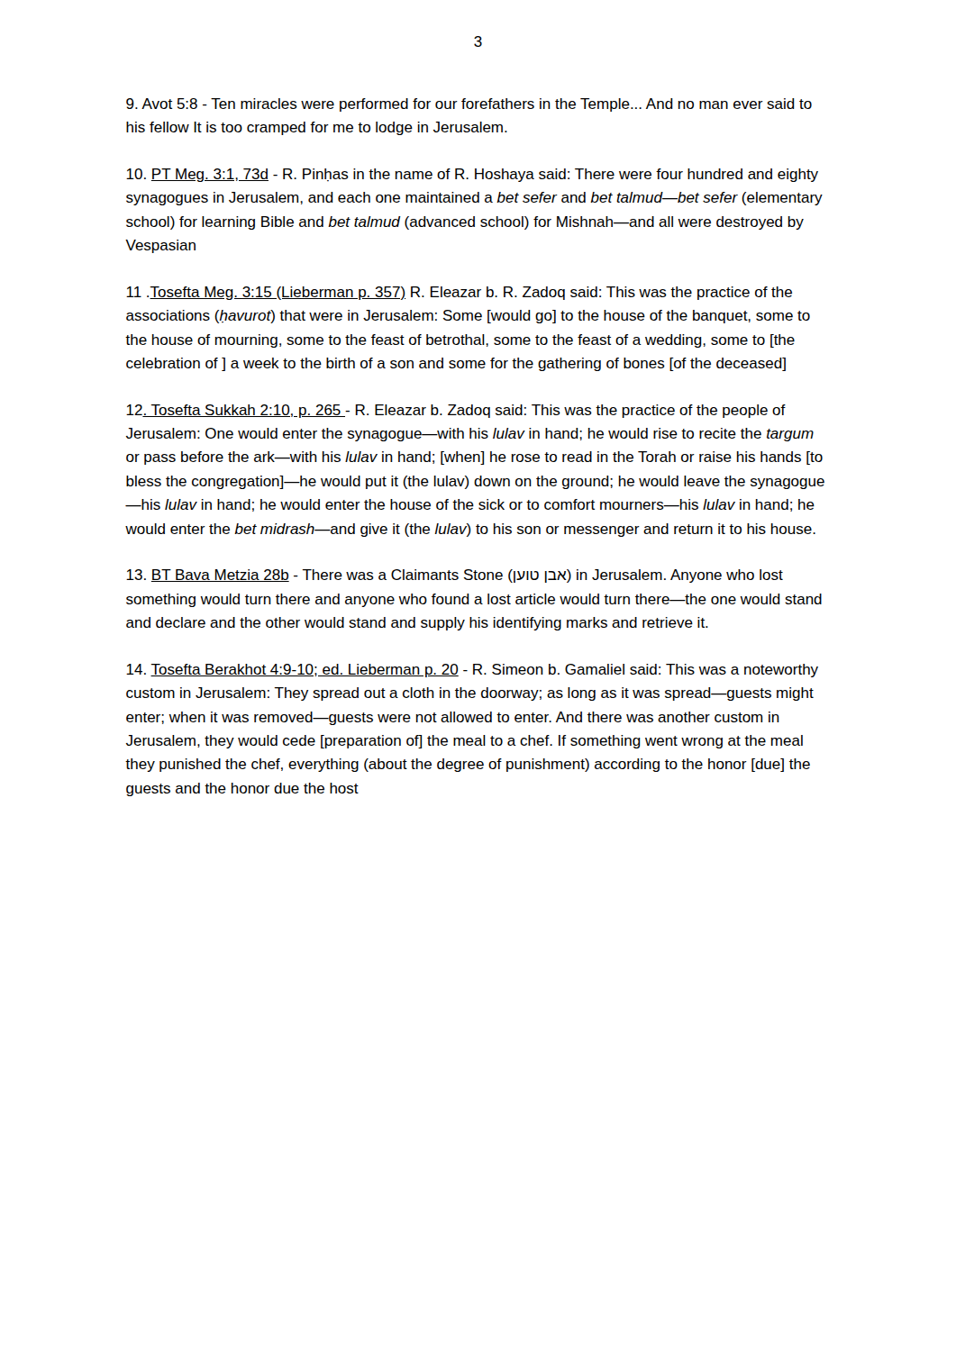3
9. Avot 5:8 - Ten miracles were performed for our forefathers in the Temple... And no man ever said to his fellow It is too cramped for me to lodge in Jerusalem.
10. PT Meg. 3:1, 73d - R. Pinḥas in the name of R. Hoshaya said: There were four hundred and eighty synagogues in Jerusalem, and each one maintained a bet sefer and bet talmud—bet sefer (elementary school) for learning Bible and bet talmud (advanced school) for Mishnah—and all were destroyed by Vespasian
11 .Tosefta Meg. 3:15 (Lieberman p. 357) R. Eleazar b. R. Zadoq said: This was the practice of the associations (ḥavurot) that were in Jerusalem: Some [would go] to the house of the banquet, some to the house of mourning, some to the feast of betrothal, some to the feast of a wedding, some to [the celebration of ] a week to the birth of a son and some for the gathering of bones [of the deceased]
12. Tosefta Sukkah 2:10, p. 265 - R. Eleazar b. Zadoq said: This was the practice of the people of Jerusalem: One would enter the synagogue—with his lulav in hand; he would rise to recite the targum or pass before the ark—with his lulav in hand; [when] he rose to read in the Torah or raise his hands [to bless the congregation]—he would put it (the lulav) down on the ground; he would leave the synagogue—his lulav in hand; he would enter the house of the sick or to comfort mourners—his lulav in hand; he would enter the bet midrash—and give it (the lulav) to his son or messenger and return it to his house.
13. BT Bava Metzia 28b - There was a Claimants Stone (אבן טוען) in Jerusalem. Anyone who lost something would turn there and anyone who found a lost article would turn there—the one would stand and declare and the other would stand and supply his identifying marks and retrieve it.
14. Tosefta Berakhot 4:9-10; ed. Lieberman p. 20 - R. Simeon b. Gamaliel said: This was a noteworthy custom in Jerusalem: They spread out a cloth in the doorway; as long as it was spread—guests might enter; when it was removed—guests were not allowed to enter. And there was another custom in Jerusalem, they would cede [preparation of] the meal to a chef. If something went wrong at the meal they punished the chef, everything (about the degree of punishment) according to the honor [due] the guests and the honor due the host